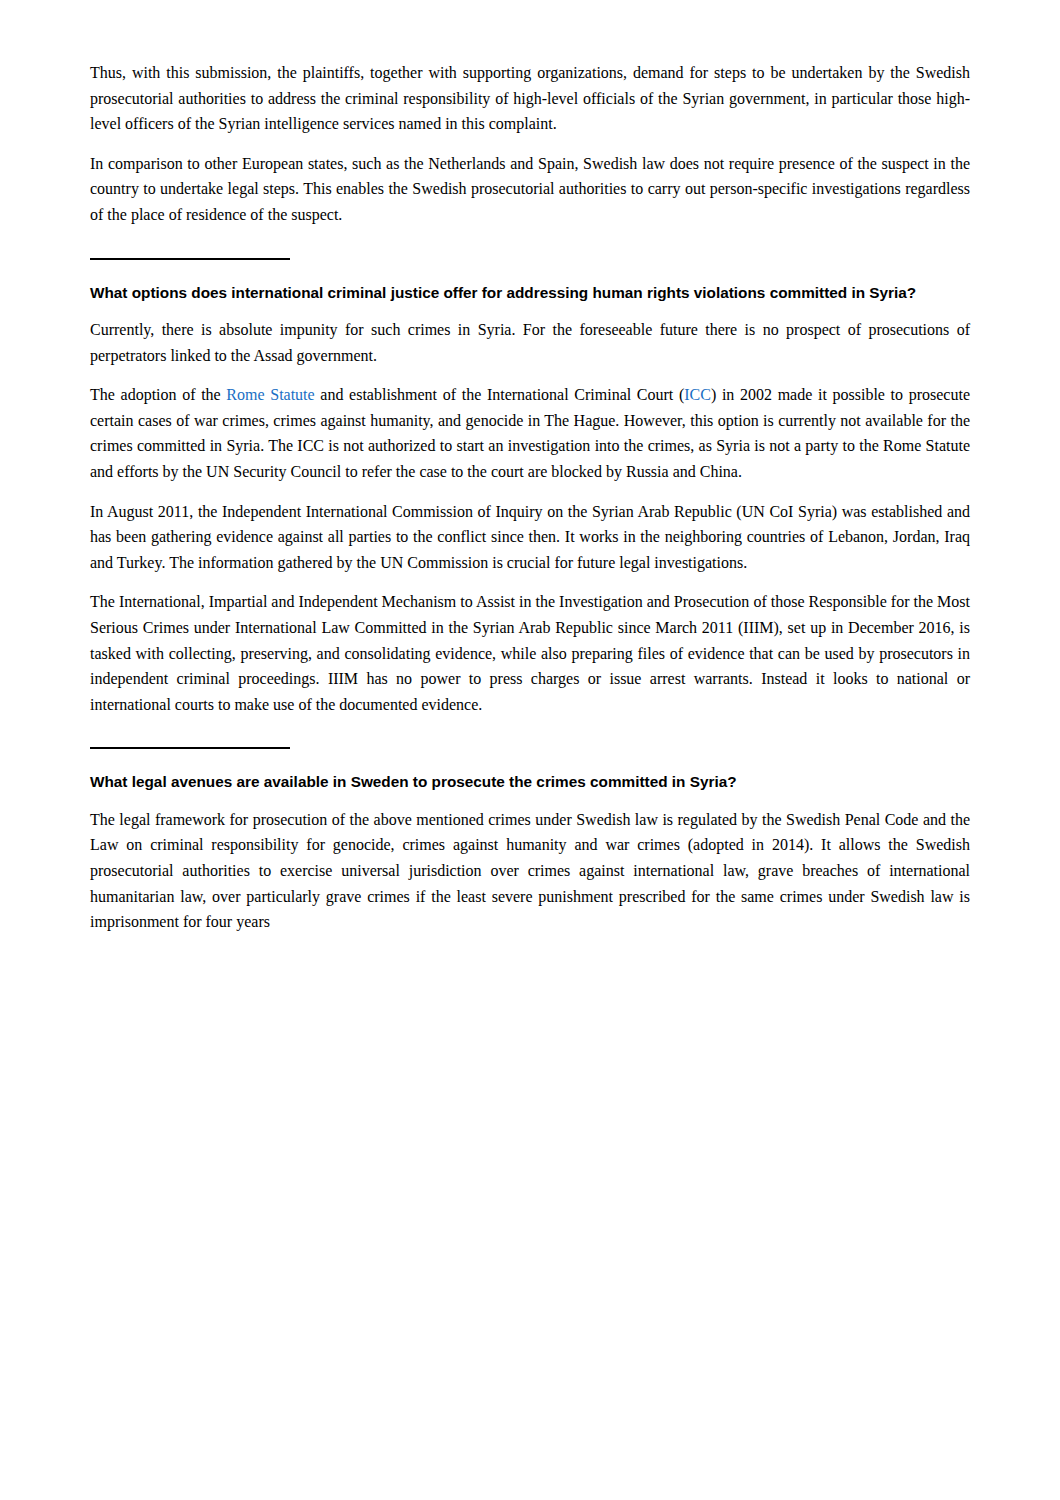Thus, with this submission, the plaintiffs, together with supporting organizations, demand for steps to be undertaken by the Swedish prosecutorial authorities to address the criminal responsibility of high-level officials of the Syrian government, in particular those high-level officers of the Syrian intelligence services named in this complaint.
In comparison to other European states, such as the Netherlands and Spain, Swedish law does not require presence of the suspect in the country to undertake legal steps. This enables the Swedish prosecutorial authorities to carry out person-specific investigations regardless of the place of residence of the suspect.
What options does international criminal justice offer for addressing human rights violations committed in Syria?
Currently, there is absolute impunity for such crimes in Syria. For the foreseeable future there is no prospect of prosecutions of perpetrators linked to the Assad government.
The adoption of the Rome Statute and establishment of the International Criminal Court (ICC) in 2002 made it possible to prosecute certain cases of war crimes, crimes against humanity, and genocide in The Hague. However, this option is currently not available for the crimes committed in Syria. The ICC is not authorized to start an investigation into the crimes, as Syria is not a party to the Rome Statute and efforts by the UN Security Council to refer the case to the court are blocked by Russia and China.
In August 2011, the Independent International Commission of Inquiry on the Syrian Arab Republic (UN CoI Syria) was established and has been gathering evidence against all parties to the conflict since then. It works in the neighboring countries of Lebanon, Jordan, Iraq and Turkey. The information gathered by the UN Commission is crucial for future legal investigations.
The International, Impartial and Independent Mechanism to Assist in the Investigation and Prosecution of those Responsible for the Most Serious Crimes under International Law Committed in the Syrian Arab Republic since March 2011 (IIIM), set up in December 2016, is tasked with collecting, preserving, and consolidating evidence, while also preparing files of evidence that can be used by prosecutors in independent criminal proceedings. IIIM has no power to press charges or issue arrest warrants. Instead it looks to national or international courts to make use of the documented evidence.
What legal avenues are available in Sweden to prosecute the crimes committed in Syria?
The legal framework for prosecution of the above mentioned crimes under Swedish law is regulated by the Swedish Penal Code and the Law on criminal responsibility for genocide, crimes against humanity and war crimes (adopted in 2014). It allows the Swedish prosecutorial authorities to exercise universal jurisdiction over crimes against international law, grave breaches of international humanitarian law, over particularly grave crimes if the least severe punishment prescribed for the same crimes under Swedish law is imprisonment for four years